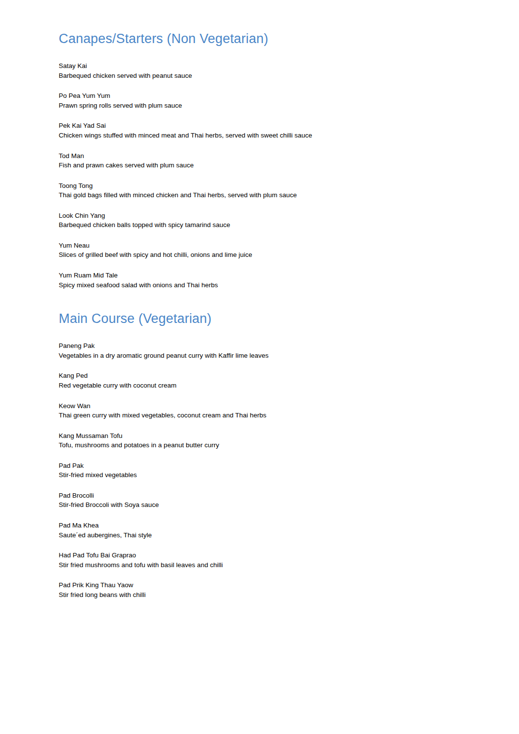Canapes/Starters (Non Vegetarian)
Satay Kai
Barbequed chicken served with peanut sauce
Po Pea Yum Yum
Prawn spring rolls served with plum sauce
Pek Kai Yad Sai
Chicken wings stuffed with minced meat and Thai herbs, served with sweet chilli sauce
Tod Man
Fish and prawn cakes served with plum sauce
Toong Tong
Thai gold bags filled with minced chicken and Thai herbs, served with plum sauce
Look Chin Yang
Barbequed chicken balls topped with spicy tamarind sauce
Yum Neau
Slices of grilled beef with spicy and hot chilli, onions and lime juice
Yum Ruam Mid Tale
Spicy mixed seafood salad with onions and Thai herbs
Main Course (Vegetarian)
Paneng Pak
Vegetables in a dry aromatic ground peanut curry with Kaffir lime leaves
Kang Ped
Red vegetable curry with coconut cream
Keow Wan
Thai green curry with mixed vegetables, coconut cream and Thai herbs
Kang Mussaman Tofu
Tofu, mushrooms and potatoes in a peanut butter curry
Pad Pak
Stir-fried mixed vegetables
Pad Brocolli
Stir-fried Broccoli with Soya sauce
Pad Ma Khea
Saute´ed aubergines, Thai style
Had Pad Tofu Bai Graprao
Stir fried mushrooms and tofu with basil leaves and chilli
Pad Prik King Thau Yaow
Stir fried long beans with chilli